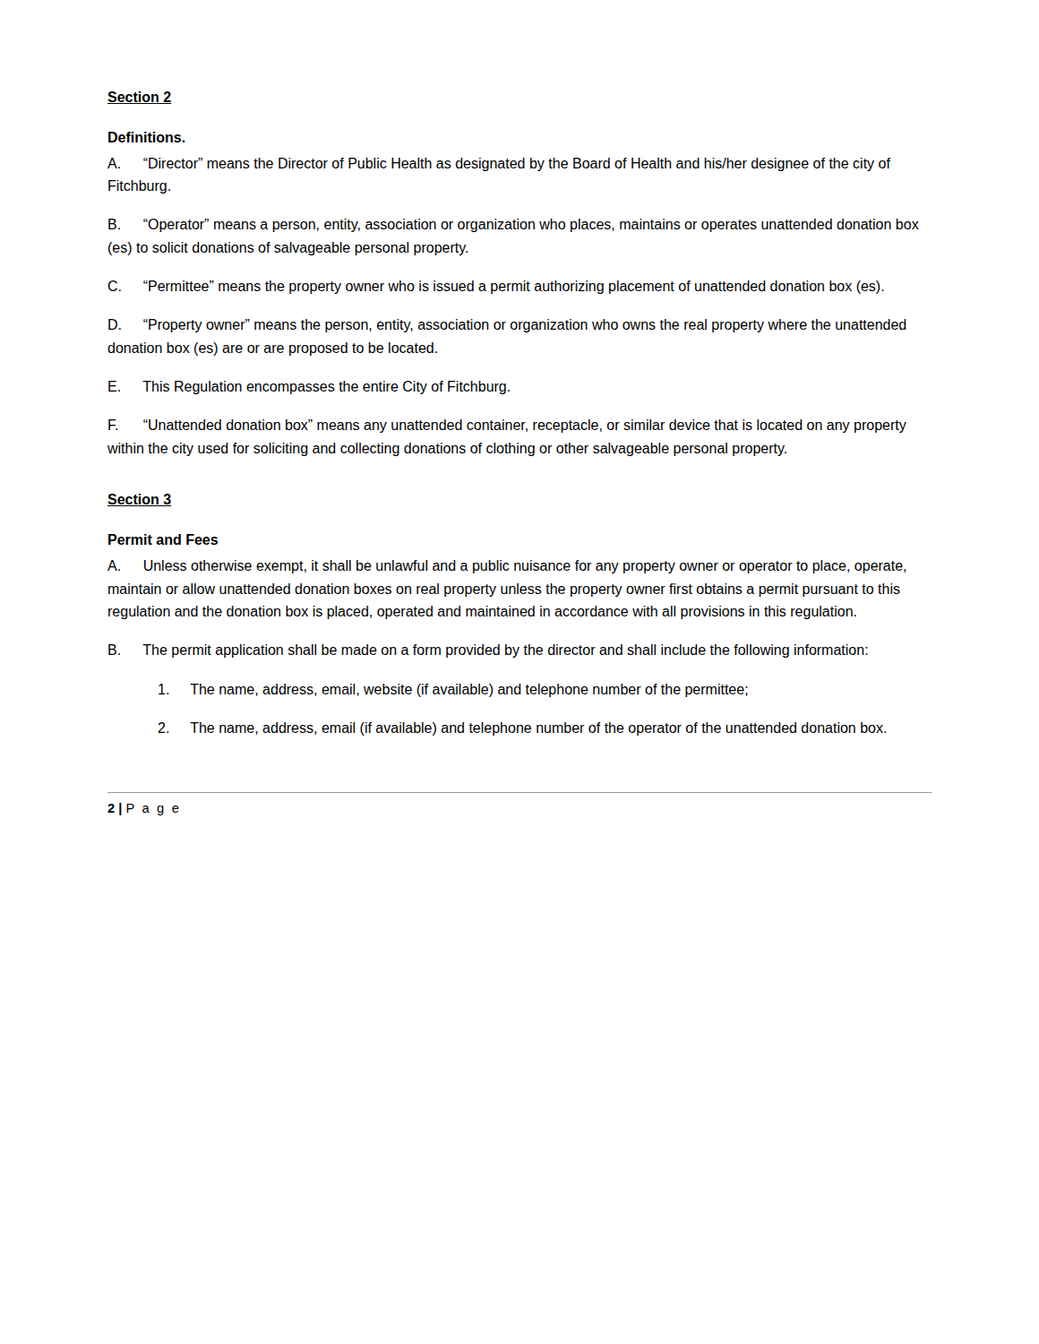Section 2
Definitions.
A. “Director” means the Director of Public Health as designated by the Board of Health and his/her designee of the city of Fitchburg.
B. “Operator” means a person, entity, association or organization who places, maintains or operates unattended donation box (es) to solicit donations of salvageable personal property.
C. “Permittee” means the property owner who is issued a permit authorizing placement of unattended donation box (es).
D. “Property owner” means the person, entity, association or organization who owns the real property where the unattended donation box (es) are or are proposed to be located.
E. This Regulation encompasses the entire City of Fitchburg.
F. “Unattended donation box” means any unattended container, receptacle, or similar device that is located on any property within the city used for soliciting and collecting donations of clothing or other salvageable personal property.
Section 3
Permit and Fees
A. Unless otherwise exempt, it shall be unlawful and a public nuisance for any property owner or operator to place, operate, maintain or allow unattended donation boxes on real property unless the property owner first obtains a permit pursuant to this regulation and the donation box is placed, operated and maintained in accordance with all provisions in this regulation.
B. The permit application shall be made on a form provided by the director and shall include the following information:
1. The name, address, email, website (if available) and telephone number of the permittee;
2. The name, address, email (if available) and telephone number of the operator of the unattended donation box.
2 | P a g e